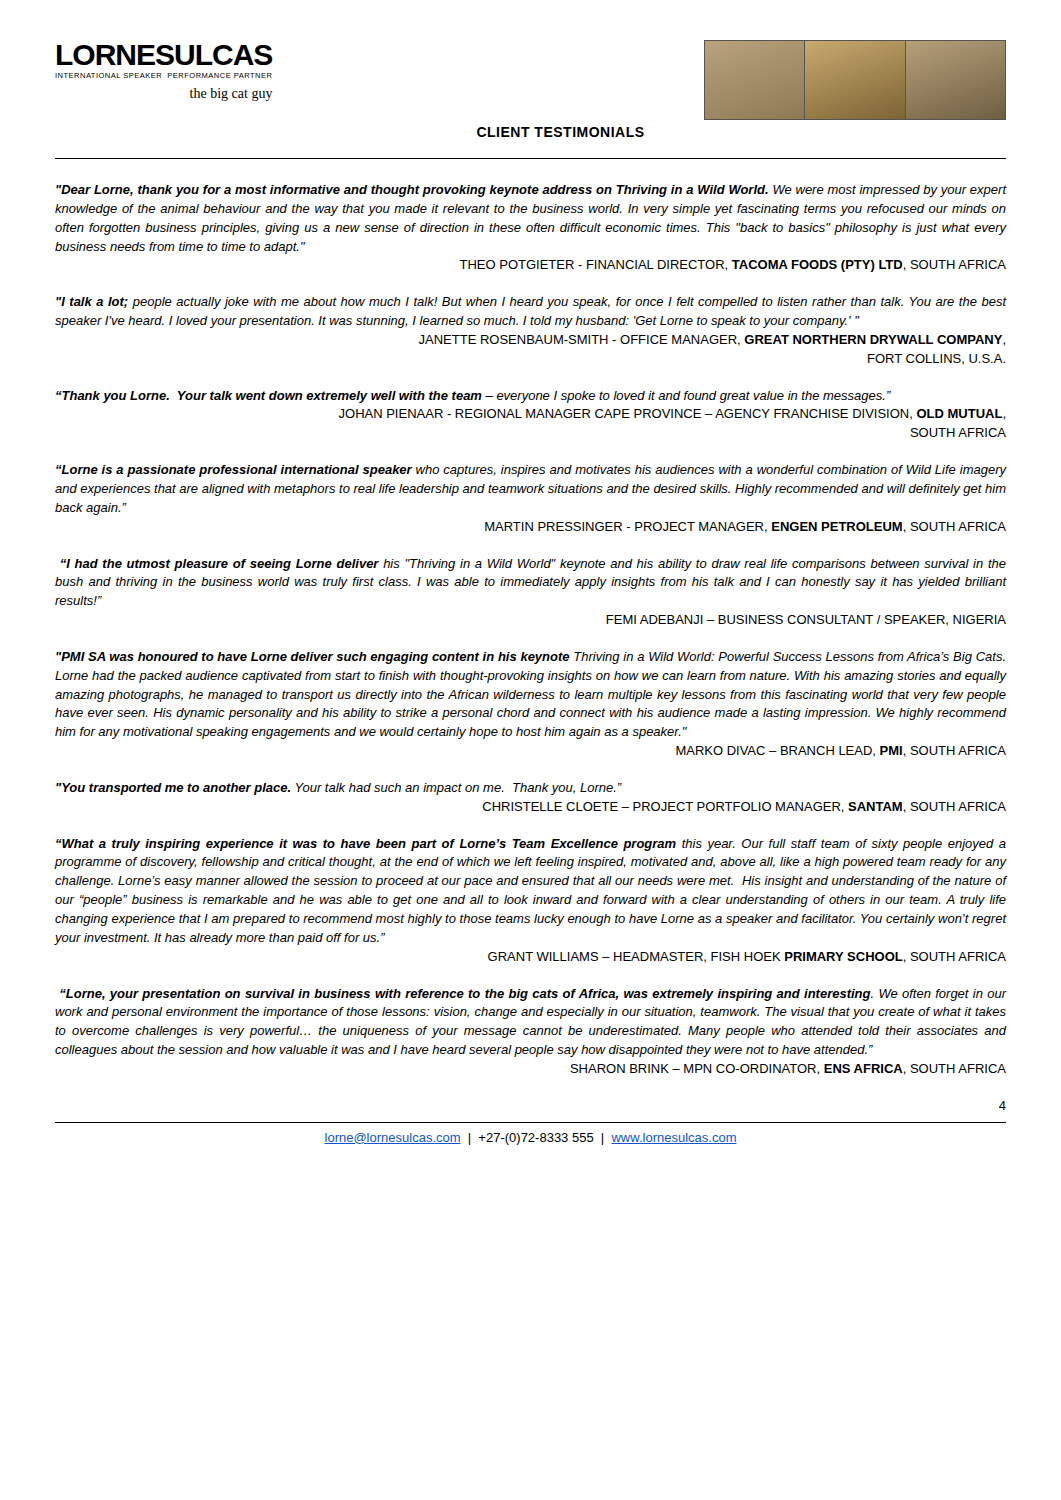LORNESULCAS
INTERNATIONAL SPEAKER PERFORMANCE PARTNER
the big cat guy
CLIENT TESTIMONIALS
"Dear Lorne, thank you for a most informative and thought provoking keynote address on Thriving in a Wild World. We were most impressed by your expert knowledge of the animal behaviour and the way that you made it relevant to the business world. In very simple yet fascinating terms you refocused our minds on often forgotten business principles, giving us a new sense of direction in these often difficult economic times. This "back to basics" philosophy is just what every business needs from time to time to adapt."
THEO POTGIETER - FINANCIAL DIRECTOR, TACOMA FOODS (PTY) LTD, SOUTH AFRICA
"I talk a lot; people actually joke with me about how much I talk! But when I heard you speak, for once I felt compelled to listen rather than talk. You are the best speaker I've heard. I loved your presentation. It was stunning, I learned so much. I told my husband: 'Get Lorne to speak to your company.' "
JANETTE ROSENBAUM-SMITH - OFFICE MANAGER, GREAT NORTHERN DRYWALL COMPANY,
FORT COLLINS, U.S.A.
“Thank you Lorne. Your talk went down extremely well with the team – everyone I spoke to loved it and found great value in the messages.”
JOHAN PIENAAR - REGIONAL MANAGER CAPE PROVINCE – AGENCY FRANCHISE DIVISION, OLD MUTUAL,
SOUTH AFRICA
“Lorne is a passionate professional international speaker who captures, inspires and motivates his audiences with a wonderful combination of Wild Life imagery and experiences that are aligned with metaphors to real life leadership and teamwork situations and the desired skills. Highly recommended and will definitely get him back again.”
MARTIN PRESSINGER - PROJECT MANAGER, ENGEN PETROLEUM, SOUTH AFRICA
“I had the utmost pleasure of seeing Lorne deliver his "Thriving in a Wild World" keynote and his ability to draw real life comparisons between survival in the bush and thriving in the business world was truly first class. I was able to immediately apply insights from his talk and I can honestly say it has yielded brilliant results!”
FEMI ADEBANJI – BUSINESS CONSULTANT / SPEAKER, NIGERIA
"PMI SA was honoured to have Lorne deliver such engaging content in his keynote Thriving in a Wild World: Powerful Success Lessons from Africa’s Big Cats. Lorne had the packed audience captivated from start to finish with thought-provoking insights on how we can learn from nature. With his amazing stories and equally amazing photographs, he managed to transport us directly into the African wilderness to learn multiple key lessons from this fascinating world that very few people have ever seen. His dynamic personality and his ability to strike a personal chord and connect with his audience made a lasting impression. We highly recommend him for any motivational speaking engagements and we would certainly hope to host him again as a speaker."
MARKO DIVAC – BRANCH LEAD, PMI, SOUTH AFRICA
"You transported me to another place. Your talk had such an impact on me. Thank you, Lorne.”
CHRISTELLE CLOETE – PROJECT PORTFOLIO MANAGER, SANTAM, SOUTH AFRICA
“What a truly inspiring experience it was to have been part of Lorne’s Team Excellence program this year. Our full staff team of sixty people enjoyed a programme of discovery, fellowship and critical thought, at the end of which we left feeling inspired, motivated and, above all, like a high powered team ready for any challenge. Lorne’s easy manner allowed the session to proceed at our pace and ensured that all our needs were met. His insight and understanding of the nature of our “people” business is remarkable and he was able to get one and all to look inward and forward with a clear understanding of others in our team. A truly life changing experience that I am prepared to recommend most highly to those teams lucky enough to have Lorne as a speaker and facilitator. You certainly won’t regret your investment. It has already more than paid off for us.”
GRANT WILLIAMS – HEADMASTER, FISH HOEK PRIMARY SCHOOL, SOUTH AFRICA
“Lorne, your presentation on survival in business with reference to the big cats of Africa, was extremely inspiring and interesting. We often forget in our work and personal environment the importance of those lessons: vision, change and especially in our situation, teamwork. The visual that you create of what it takes to overcome challenges is very powerful… the uniqueness of your message cannot be underestimated. Many people who attended told their associates and colleagues about the session and how valuable it was and I have heard several people say how disappointed they were not to have attended.”
SHARON BRINK – MPN CO-ORDINATOR, ENS AFRICA, SOUTH AFRICA
4
lorne@lornesulcas.com | +27-(0)72-8333 555 | www.lornesulcas.com